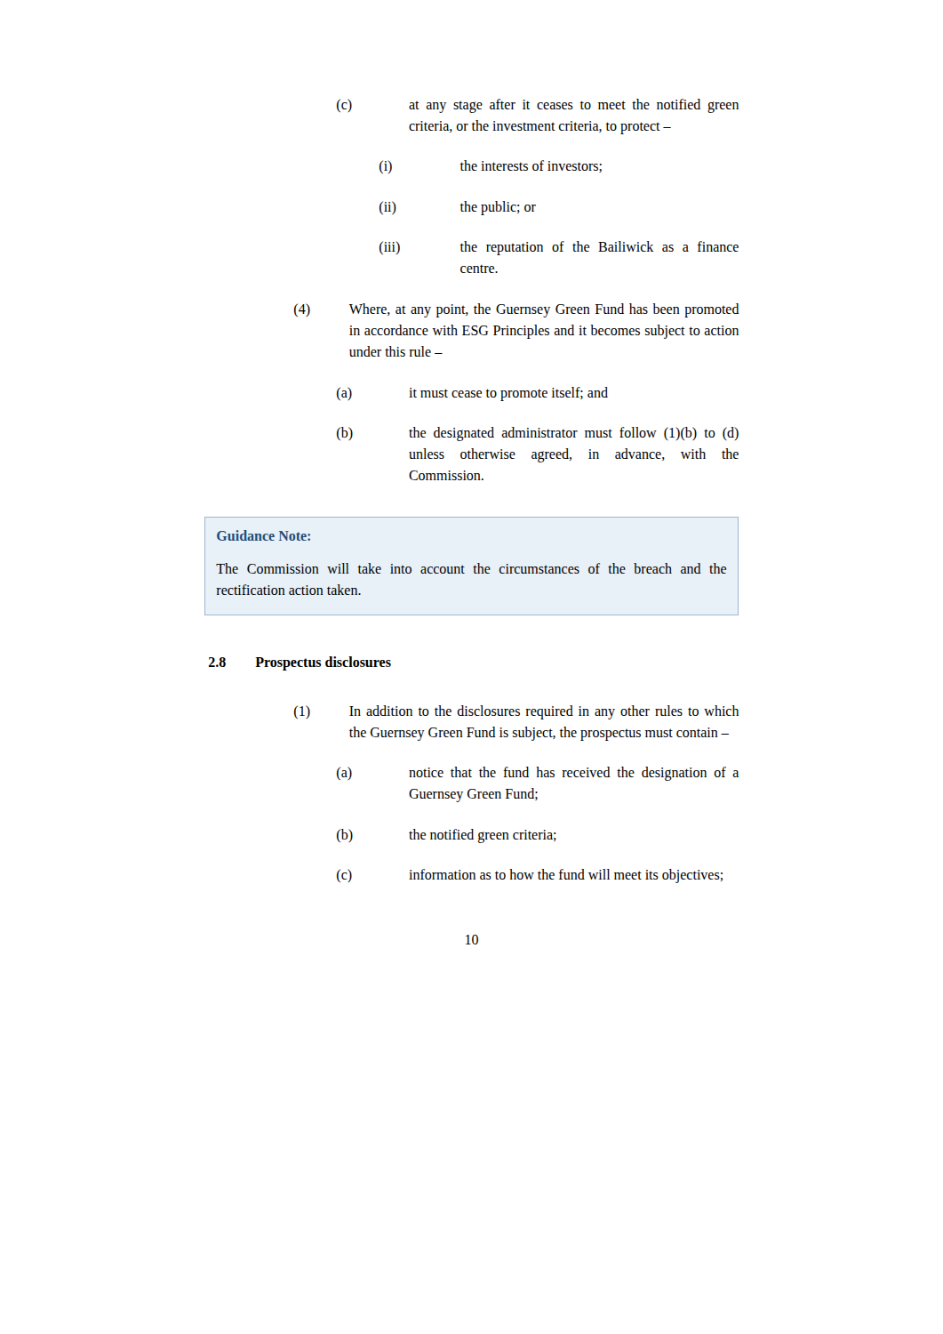(c) at any stage after it ceases to meet the notified green criteria, or the investment criteria, to protect –
(i) the interests of investors;
(ii) the public; or
(iii) the reputation of the Bailiwick as a finance centre.
(4) Where, at any point, the Guernsey Green Fund has been promoted in accordance with ESG Principles and it becomes subject to action under this rule –
(a) it must cease to promote itself; and
(b) the designated administrator must follow (1)(b) to (d) unless otherwise agreed, in advance, with the Commission.
Guidance Note:
The Commission will take into account the circumstances of the breach and the rectification action taken.
2.8 Prospectus disclosures
(1) In addition to the disclosures required in any other rules to which the Guernsey Green Fund is subject, the prospectus must contain –
(a) notice that the fund has received the designation of a Guernsey Green Fund;
(b) the notified green criteria;
(c) information as to how the fund will meet its objectives;
10